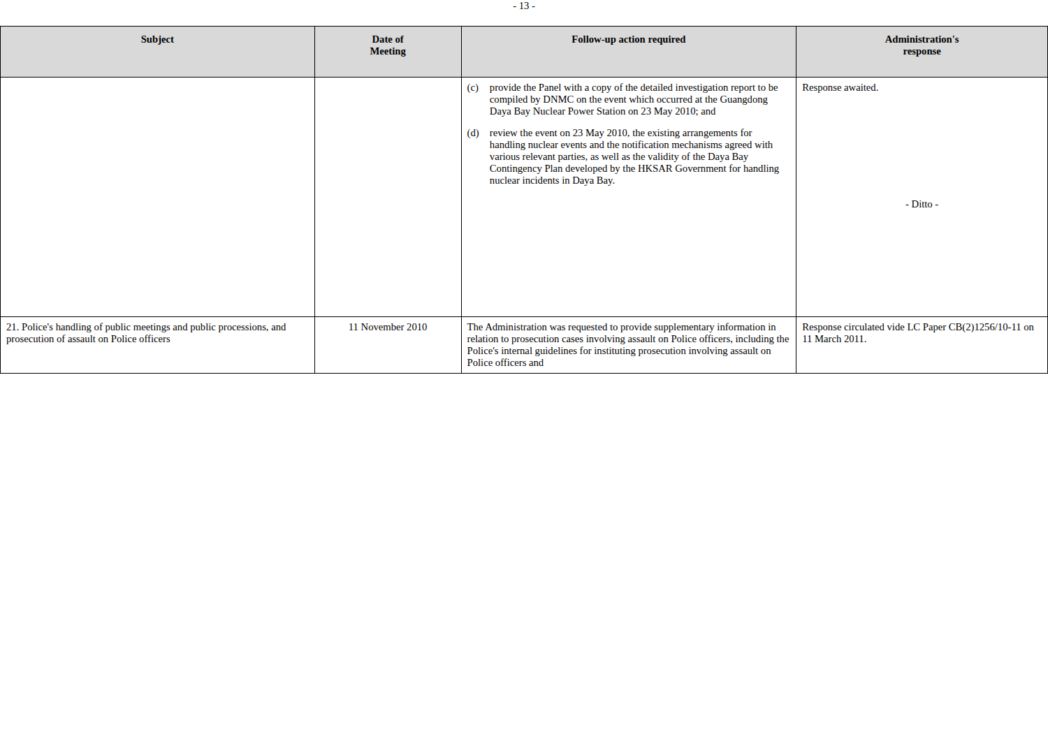- 13 -
| Subject | Date of Meeting | Follow-up action required | Administration's response |
| --- | --- | --- | --- |
| | | (c) provide the Panel with a copy of the detailed investigation report to be compiled by DNMC on the event which occurred at the Guangdong Daya Bay Nuclear Power Station on 23 May 2010; and (d) review the event on 23 May 2010, the existing arrangements for handling nuclear events and the notification mechanisms agreed with various relevant parties, as well as the validity of the Daya Bay Contingency Plan developed by the HKSAR Government for handling nuclear incidents in Daya Bay. | Response awaited. - Ditto - |
| 21. Police's handling of public meetings and public processions, and prosecution of assault on Police officers | 11 November 2010 | The Administration was requested to provide supplementary information in relation to prosecution cases involving assault on Police officers, including the Police's internal guidelines for instituting prosecution involving assault on Police officers and | Response circulated vide LC Paper CB(2)1256/10-11 on 11 March 2011. |